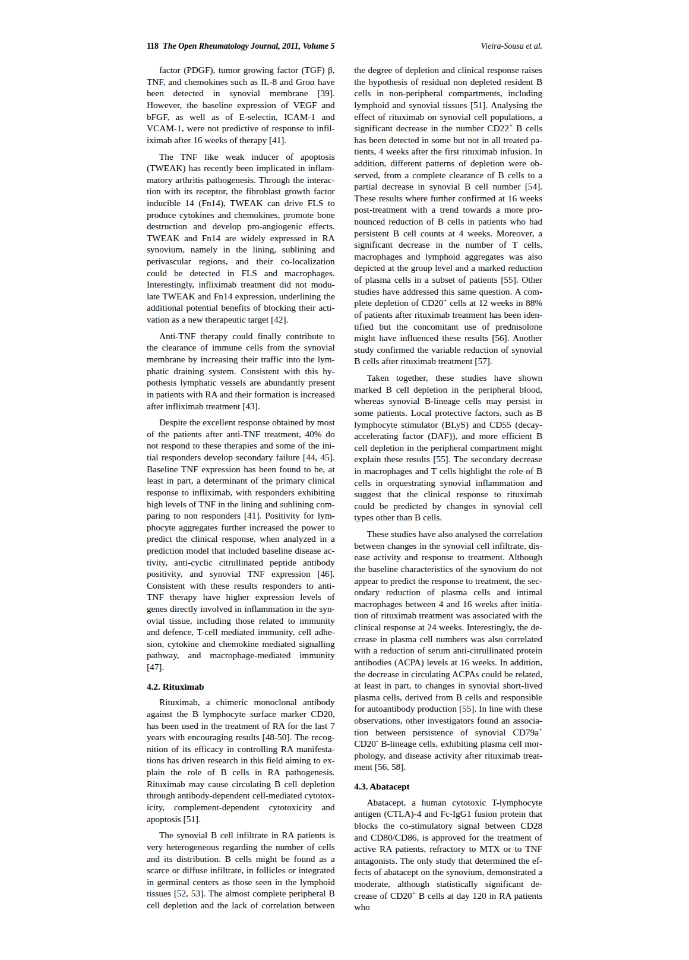118 The Open Rheumatology Journal, 2011, Volume 5
Vieira-Sousa et al.
factor (PDGF), tumor growing factor (TGF) β, TNF, and chemokines such as IL-8 and Groα have been detected in synovial membrane [39]. However, the baseline expression of VEGF and bFGF, as well as of E-selectin, ICAM-1 and VCAM-1, were not predictive of response to infiliximab after 16 weeks of therapy [41].
The TNF like weak inducer of apoptosis (TWEAK) has recently been implicated in inflammatory arthritis pathogenesis. Through the interaction with its receptor, the fibroblast growth factor inducible 14 (Fn14), TWEAK can drive FLS to produce cytokines and chemokines, promote bone destruction and develop pro-angiogenic effects. TWEAK and Fn14 are widely expressed in RA synovium, namely in the lining, sublining and perivascular regions, and their co-localization could be detected in FLS and macrophages. Interestingly, infliximab treatment did not modulate TWEAK and Fn14 expression, underlining the additional potential benefits of blocking their activation as a new therapeutic target [42].
Anti-TNF therapy could finally contribute to the clearance of immune cells from the synovial membrane by increasing their traffic into the lymphatic draining system. Consistent with this hypothesis lymphatic vessels are abundantly present in patients with RA and their formation is increased after infliximab treatment [43].
Despite the excellent response obtained by most of the patients after anti-TNF treatment, 40% do not respond to these therapies and some of the initial responders develop secondary failure [44, 45]. Baseline TNF expression has been found to be, at least in part, a determinant of the primary clinical response to infliximab, with responders exhibiting high levels of TNF in the lining and sublining comparing to non responders [41]. Positivity for lymphocyte aggregates further increased the power to predict the clinical response, when analyzed in a prediction model that included baseline disease activity, anti-cyclic citrullinated peptide antibody positivity, and synovial TNF expression [46]. Consistent with these results responders to anti-TNF therapy have higher expression levels of genes directly involved in inflammation in the synovial tissue, including those related to immunity and defence, T-cell mediated immunity, cell adhesion, cytokine and chemokine mediated signalling pathway, and macrophage-mediated immunity [47].
4.2. Rituximab
Rituximab, a chimeric monoclonal antibody against the B lymphocyte surface marker CD20, has been used in the treatment of RA for the last 7 years with encouraging results [48-50]. The recognition of its efficacy in controlling RA manifestations has driven research in this field aiming to explain the role of B cells in RA pathogenesis. Rituximab may cause circulating B cell depletion through antibody-dependent cell-mediated cytotoxicity, complement-dependent cytotoxicity and apoptosis [51].
The synovial B cell infiltrate in RA patients is very heterogeneous regarding the number of cells and its distribution. B cells might be found as a scarce or diffuse infiltrate, in follicles or integrated in germinal centers as those seen in the lymphoid tissues [52, 53]. The almost complete peripheral B cell depletion and the lack of correlation between the degree of depletion and clinical response raises the hypothesis of residual non depleted resident B cells in non-peripheral compartments, including lymphoid and synovial tissues [51]. Analysing the effect of rituximab on synovial cell populations, a significant decrease in the number CD22+ B cells has been detected in some but not in all treated patients, 4 weeks after the first rituximab infusion. In addition, different patterns of depletion were observed, from a complete clearance of B cells to a partial decrease in synovial B cell number [54]. These results where further confirmed at 16 weeks post-treatment with a trend towards a more pronounced reduction of B cells in patients who had persistent B cell counts at 4 weeks. Moreover, a significant decrease in the number of T cells, macrophages and lymphoid aggregates was also depicted at the group level and a marked reduction of plasma cells in a subset of patients [55]. Other studies have addressed this same question. A complete depletion of CD20+ cells at 12 weeks in 88% of patients after rituximab treatment has been identified but the concomitant use of prednisolone might have influenced these results [56]. Another study confirmed the variable reduction of synovial B cells after rituximab treatment [57].
Taken together, these studies have shown marked B cell depletion in the peripheral blood, whereas synovial B-lineage cells may persist in some patients. Local protective factors, such as B lymphocyte stimulator (BLyS) and CD55 (decay-accelerating factor (DAF)), and more efficient B cell depletion in the peripheral compartment might explain these results [55]. The secondary decrease in macrophages and T cells highlight the role of B cells in orquestrating synovial inflammation and suggest that the clinical response to rituximab could be predicted by changes in synovial cell types other than B cells.
These studies have also analysed the correlation between changes in the synovial cell infiltrate, disease activity and response to treatment. Although the baseline characteristics of the synovium do not appear to predict the response to treatment, the secondary reduction of plasma cells and intimal macrophages between 4 and 16 weeks after initiation of rituximab treatment was associated with the clinical response at 24 weeks. Interestingly, the decrease in plasma cell numbers was also correlated with a reduction of serum anti-citrullinated protein antibodies (ACPA) levels at 16 weeks. In addition, the decrease in circulating ACPAs could be related, at least in part, to changes in synovial short-lived plasma cells, derived from B cells and responsible for autoantibody production [55]. In line with these observations, other investigators found an association between persistence of synovial CD79a+ CD20- B-lineage cells, exhibiting plasma cell morphology, and disease activity after rituximab treatment [56, 58].
4.3. Abatacept
Abatacept, a human cytotoxic T-lymphocyte antigen (CTLA)-4 and Fc-IgG1 fusion protein that blocks the co-stimulatory signal between CD28 and CD80/CD86, is approved for the treatment of active RA patients, refractory to MTX or to TNF antagonists. The only study that determined the effects of abatacept on the synovium, demonstrated a moderate, although statistically significant decrease of CD20+ B cells at day 120 in RA patients who